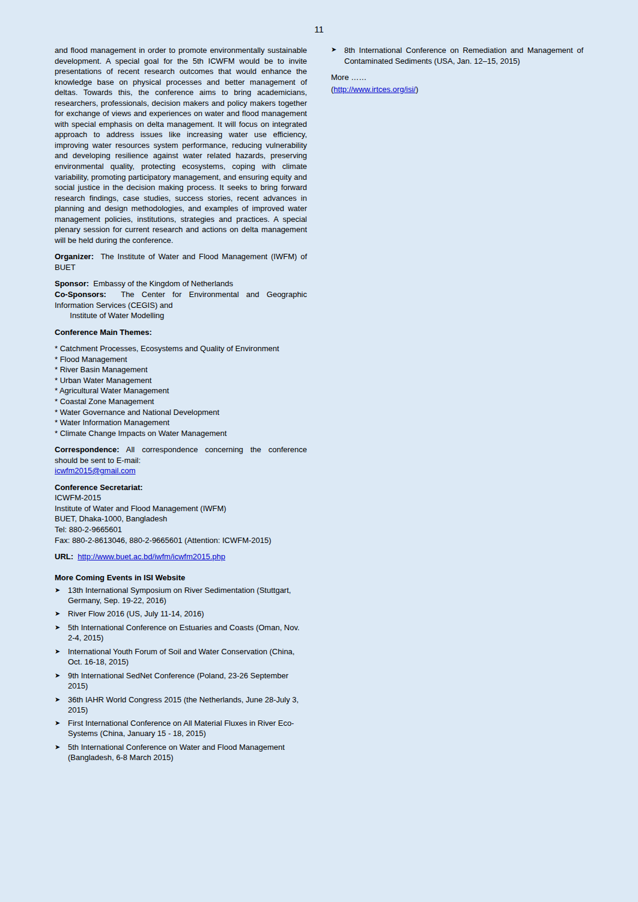11
and flood management in order to promote environmentally sustainable development. A special goal for the 5th ICWFM would be to invite presentations of recent research outcomes that would enhance the knowledge base on physical processes and better management of deltas. Towards this, the conference aims to bring academicians, researchers, professionals, decision makers and policy makers together for exchange of views and experiences on water and flood management with special emphasis on delta management. It will focus on integrated approach to address issues like increasing water use efficiency, improving water resources system performance, reducing vulnerability and developing resilience against water related hazards, preserving environmental quality, protecting ecosystems, coping with climate variability, promoting participatory management, and ensuring equity and social justice in the decision making process. It seeks to bring forward research findings, case studies, success stories, recent advances in planning and design methodologies, and examples of improved water management policies, institutions, strategies and practices. A special plenary session for current research and actions on delta management will be held during the conference.
Organizer: The Institute of Water and Flood Management (IWFM) of BUET
Sponsor: Embassy of the Kingdom of Netherlands
Co-Sponsors: The Center for Environmental and Geographic Information Services (CEGIS) and
Institute of Water Modelling
Conference Main Themes:
* Catchment Processes, Ecosystems and Quality of Environment
* Flood Management
* River Basin Management
* Urban Water Management
* Agricultural Water Management
* Coastal Zone Management
* Water Governance and National Development
* Water Information Management
* Climate Change Impacts on Water Management
Correspondence: All correspondence concerning the conference should be sent to E-mail:
icwfm2015@gmail.com
Conference Secretariat:
ICWFM-2015
Institute of Water and Flood Management (IWFM)
BUET, Dhaka-1000, Bangladesh
Tel: 880-2-9665601
Fax: 880-2-8613046, 880-2-9665601 (Attention: ICWFM-2015)
URL: http://www.buet.ac.bd/iwfm/icwfm2015.php
More Coming Events in ISI Website
13th International Symposium on River Sedimentation (Stuttgart, Germany, Sep. 19-22, 2016)
River Flow 2016 (US, July 11-14, 2016)
5th International Conference on Estuaries and Coasts (Oman, Nov. 2-4, 2015)
International Youth Forum of Soil and Water Conservation (China, Oct. 16-18, 2015)
9th International SedNet Conference (Poland, 23-26 September 2015)
36th IAHR World Congress 2015 (the Netherlands, June 28-July 3, 2015)
First International Conference on All Material Fluxes in River Eco-Systems (China, January 15 - 18, 2015)
5th International Conference on Water and Flood Management (Bangladesh, 6-8 March 2015)
8th International Conference on Remediation and Management of Contaminated Sediments (USA, Jan. 12–15, 2015)
More ……
(http://www.irtces.org/isi/)